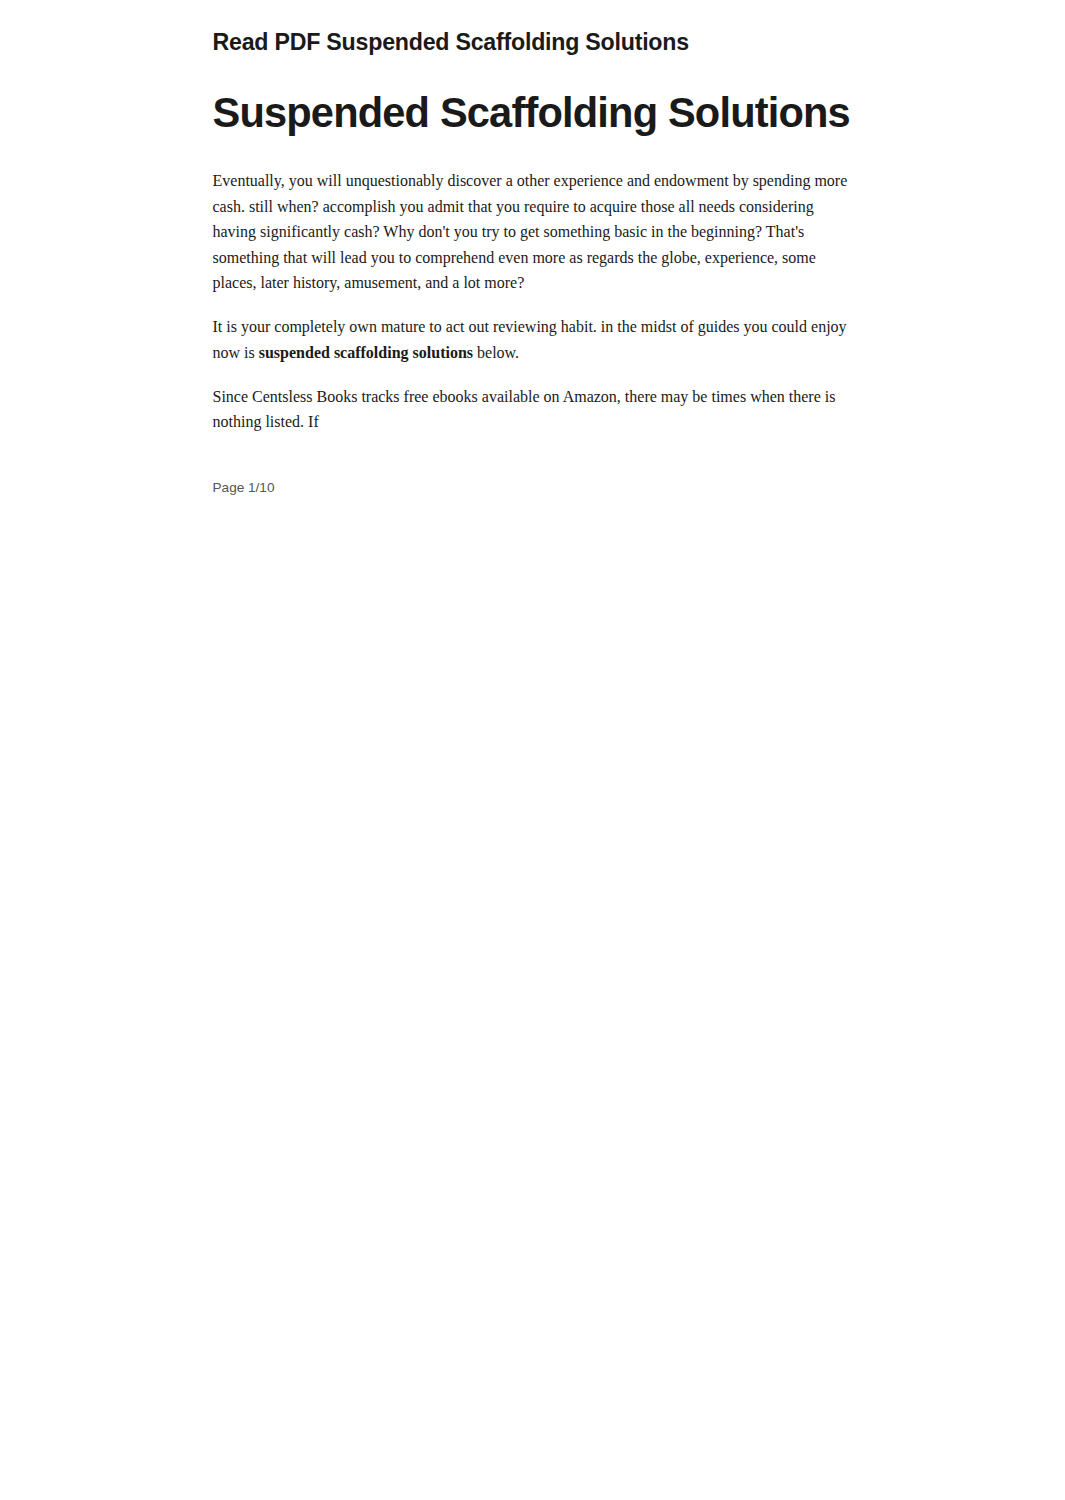Read PDF Suspended Scaffolding Solutions
Suspended Scaffolding Solutions
Eventually, you will unquestionably discover a other experience and endowment by spending more cash. still when? accomplish you admit that you require to acquire those all needs considering having significantly cash? Why don't you try to get something basic in the beginning? That's something that will lead you to comprehend even more as regards the globe, experience, some places, later history, amusement, and a lot more?
It is your completely own mature to act out reviewing habit. in the midst of guides you could enjoy now is suspended scaffolding solutions below.
Since Centsless Books tracks free ebooks available on Amazon, there may be times when there is nothing listed. If
Page 1/10